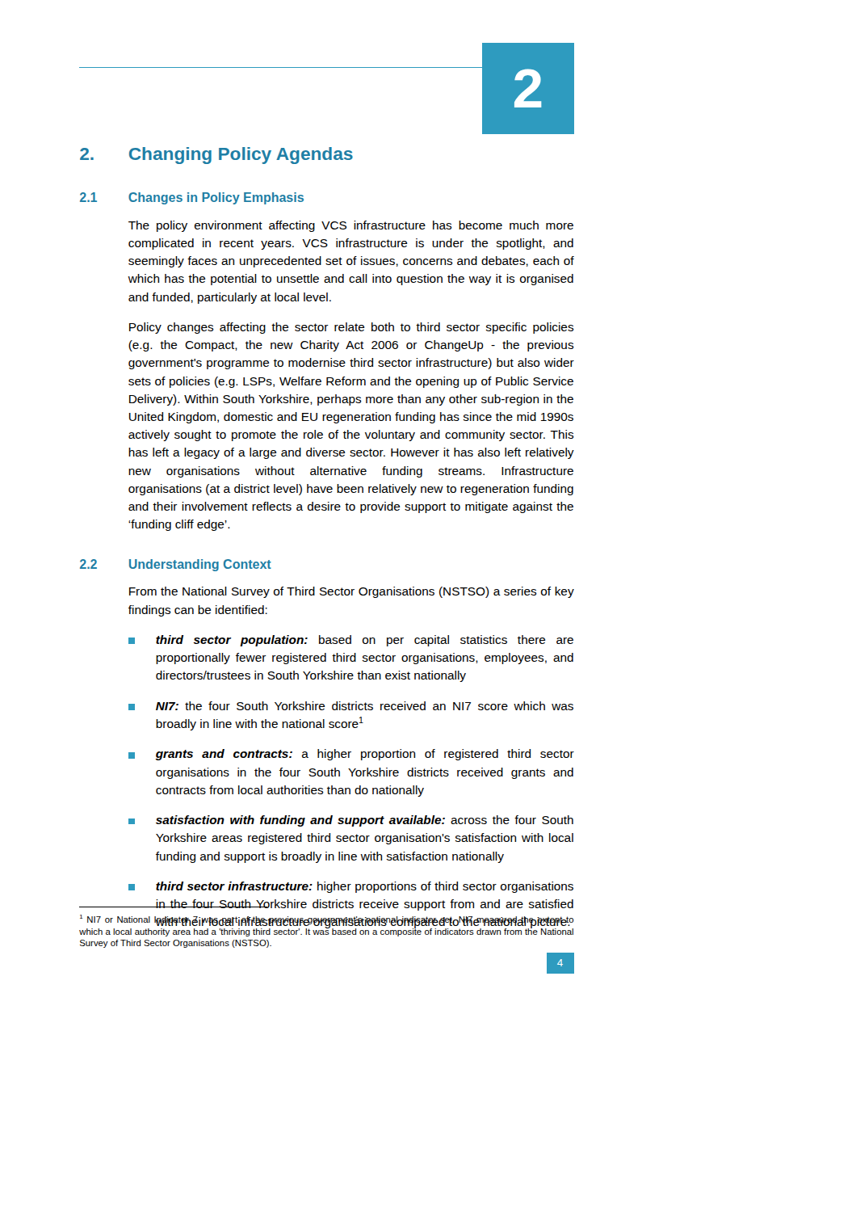2
2. Changing Policy Agendas
2.1 Changes in Policy Emphasis
The policy environment affecting VCS infrastructure has become much more complicated in recent years. VCS infrastructure is under the spotlight, and seemingly faces an unprecedented set of issues, concerns and debates, each of which has the potential to unsettle and call into question the way it is organised and funded, particularly at local level.
Policy changes affecting the sector relate both to third sector specific policies (e.g. the Compact, the new Charity Act 2006 or ChangeUp - the previous government's programme to modernise third sector infrastructure) but also wider sets of policies (e.g. LSPs, Welfare Reform and the opening up of Public Service Delivery). Within South Yorkshire, perhaps more than any other sub-region in the United Kingdom, domestic and EU regeneration funding has since the mid 1990s actively sought to promote the role of the voluntary and community sector. This has left a legacy of a large and diverse sector. However it has also left relatively new organisations without alternative funding streams. Infrastructure organisations (at a district level) have been relatively new to regeneration funding and their involvement reflects a desire to provide support to mitigate against the ‘funding cliff edge’.
2.2 Understanding Context
From the National Survey of Third Sector Organisations (NSTSO) a series of key findings can be identified:
third sector population: based on per capital statistics there are proportionally fewer registered third sector organisations, employees, and directors/trustees in South Yorkshire than exist nationally
NI7: the four South Yorkshire districts received an NI7 score which was broadly in line with the national score1
grants and contracts: a higher proportion of registered third sector organisations in the four South Yorkshire districts received grants and contracts from local authorities than do nationally
satisfaction with funding and support available: across the four South Yorkshire areas registered third sector organisation's satisfaction with local funding and support is broadly in line with satisfaction nationally
third sector infrastructure: higher proportions of third sector organisations in the four South Yorkshire districts receive support from and are satisfied with their local infrastructure organisations compared to the national picture.
1 NI7 or National Indicator 7 was part of the previous government's national indicator set. NI7 measured the extent to which a local authority area had a 'thriving third sector'. It was based on a composite of indicators drawn from the National Survey of Third Sector Organisations (NSTSO).
4